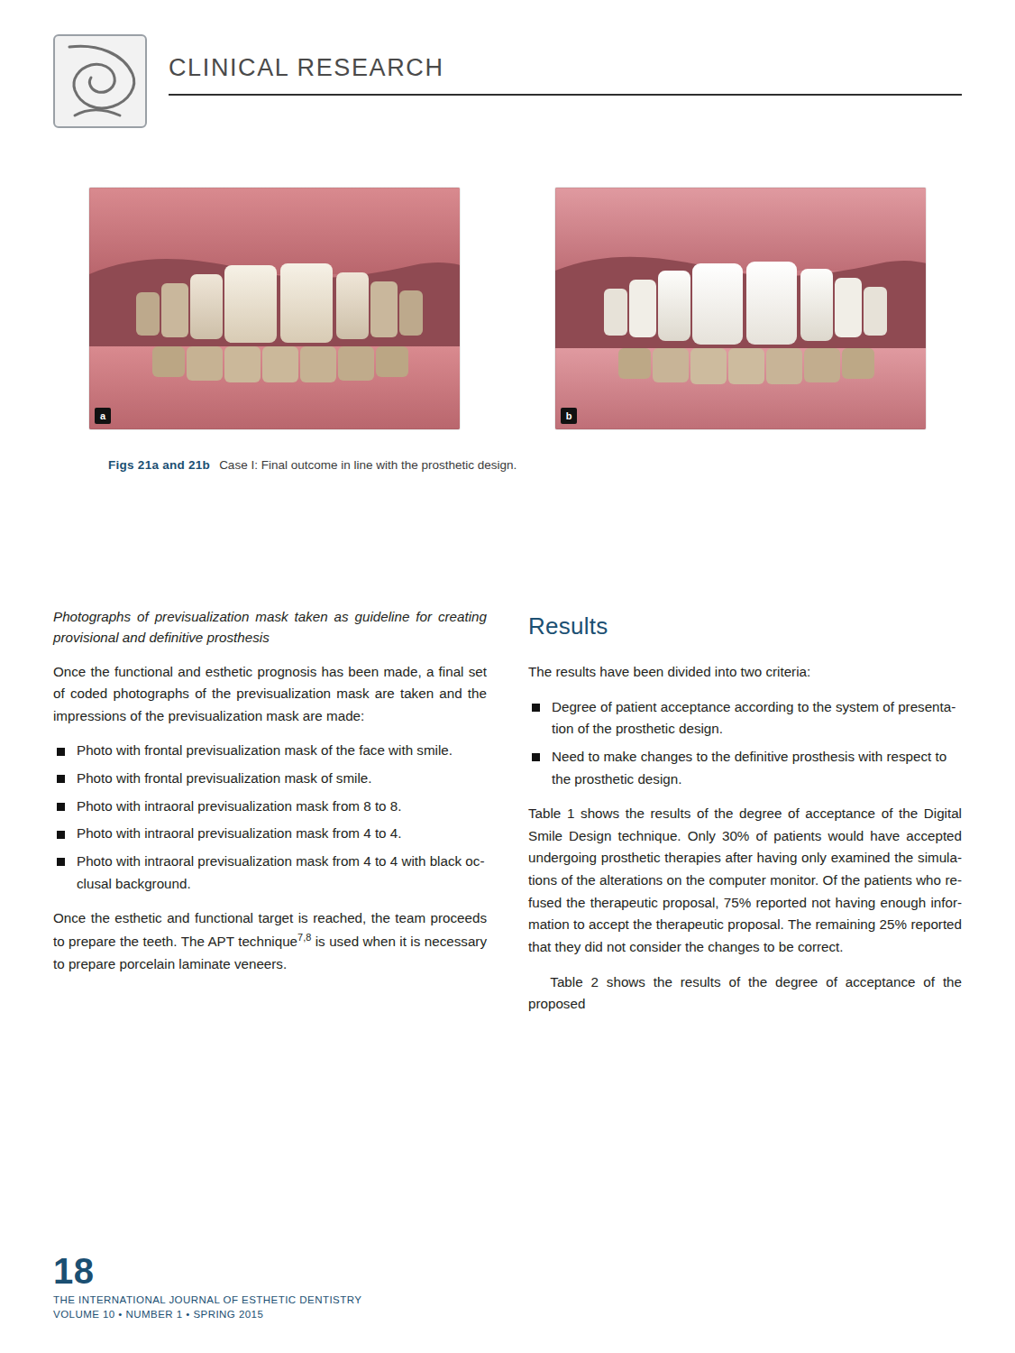CLINICAL RESEARCH
a
b
Figs 21a and 21b Case I: Final outcome in line with the prosthetic design.
Photographs of previsualization mask taken as guideline for creating provisional and definitive prosthesis
Once the functional and esthetic prognosis has been made, a final set of coded photographs of the previsualization mask are taken and the impressions of the previsualization mask are made:
Photo with frontal previsualization mask of the face with smile.
Photo with frontal previsualization mask of smile.
Photo with intraoral previsualization mask from 8 to 8.
Photo with intraoral previsualization mask from 4 to 4.
Photo with intraoral previsualization mask from 4 to 4 with black occlusal background.
Once the esthetic and functional target is reached, the team proceeds to prepare the teeth. The APT technique7,8 is used when it is necessary to prepare porcelain laminate veneers.
Results
The results have been divided into two criteria:
Degree of patient acceptance according to the system of presentation of the prosthetic design.
Need to make changes to the definitive prosthesis with respect to the prosthetic design.
Table 1 shows the results of the degree of acceptance of the Digital Smile Design technique. Only 30% of patients would have accepted undergoing prosthetic therapies after having only examined the simulations of the alterations on the computer monitor. Of the patients who refused the therapeutic proposal, 75% reported not having enough information to accept the therapeutic proposal. The remaining 25% reported that they did not consider the changes to be correct.
Table 2 shows the results of the degree of acceptance of the proposed
18
THE INTERNATIONAL JOURNAL OF ESTHETIC DENTISTRY
VOLUME 10 • NUMBER 1 • SPRING 2015